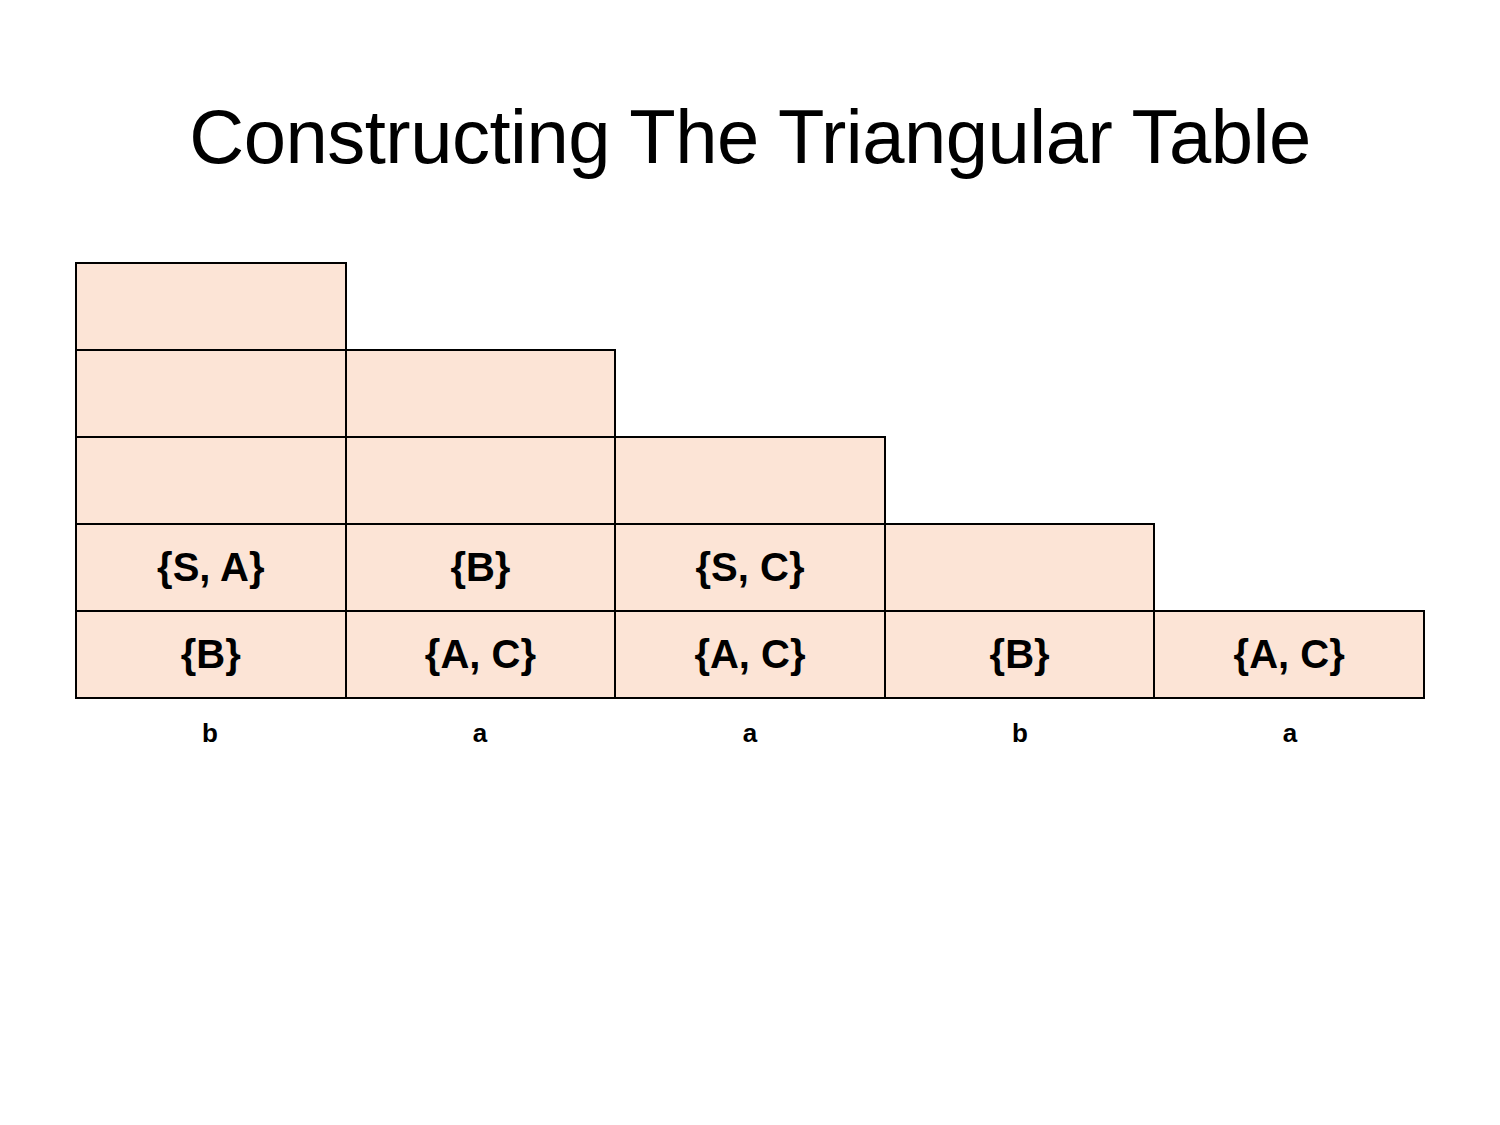Constructing The Triangular Table
| {S, A} | {B} | {S, C} | | |
| {B} | {A, C} | {A, C} | {B} | {A, C} |
b a a b a